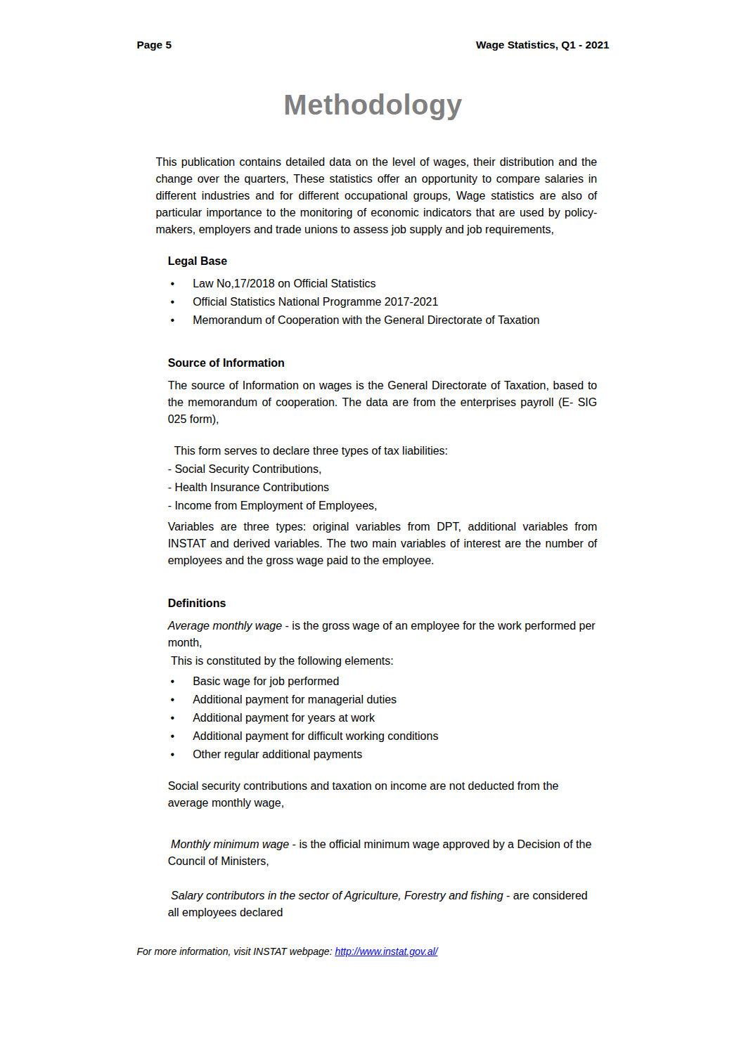Page 5 Wage Statistics, Q1 - 2021
Methodology
This publication contains detailed data on the level of wages, their distribution and the change over the quarters, These statistics offer an opportunity to compare salaries in different industries and for different occupational groups, Wage statistics are also of particular importance to the monitoring of economic indicators that are used by policy-makers, employers and trade unions to assess job supply and job requirements,
Legal Base
Law No,17/2018 on Official Statistics
Official Statistics National Programme 2017-2021
Memorandum of Cooperation with the General Directorate of Taxation
Source of Information
The source of Information on wages is the General Directorate of Taxation, based to the memorandum of cooperation. The data are from the enterprises payroll (E- SIG 025 form),
This form serves to declare three types of tax liabilities:
- Social Security Contributions,
- Health Insurance Contributions
- Income from Employment of Employees,
Variables are three types: original variables from DPT, additional variables from INSTAT and derived variables. The two main variables of interest are the number of employees and the gross wage paid to the employee.
Definitions
Average monthly wage - is the gross wage of an employee for the work performed per month,
This is constituted by the following elements:
Basic wage for job performed
Additional payment for managerial duties
Additional payment for years at work
Additional payment for difficult working conditions
Other regular additional payments
Social security contributions and taxation on income are not deducted from the average monthly wage,
Monthly minimum wage - is the official minimum wage approved by a Decision of the Council of Ministers,
Salary contributors in the sector of Agriculture, Forestry and fishing - are considered all employees declared
For more information, visit INSTAT webpage: http://www.instat.gov.al/